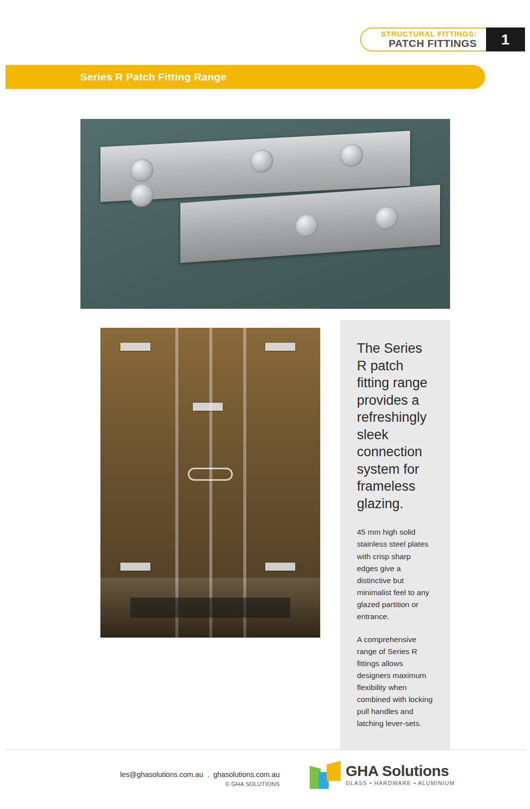Structural Fittings: Patch Fittings
1
Series R Patch Fitting Range
The Series R patch fitting range provides a refreshingly sleek connection system for frameless glazing.
45 mm high solid stainless steel plates with crisp sharp edges give a distinctive but minimalist feel to any glazed partition or entrance.
A comprehensive range of Series R fittings allows designers maximum flexibility when combined with locking pull handles and latching lever-sets.
les@ghasolutions.com.au . ghasolutions.com.au
© GHA SOLUTIONS
GHA Solutions
Glass • Hardware • Aluminium